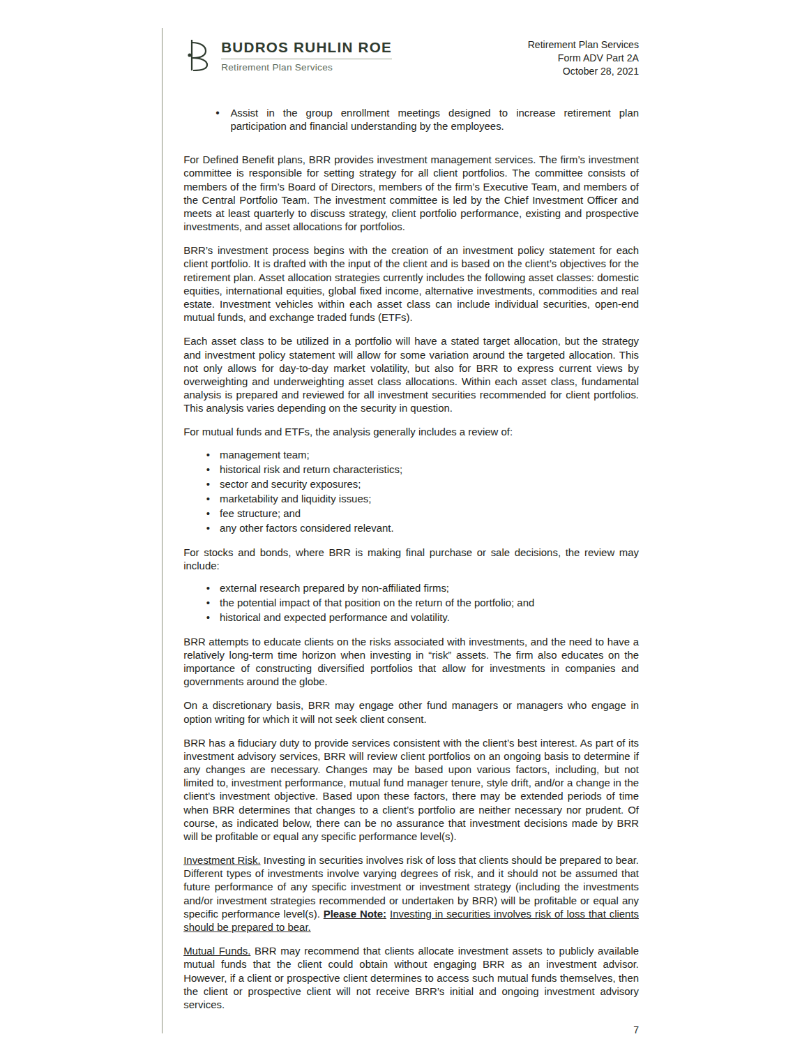BUDROS RUHLIN ROE
Retirement Plan Services
Retirement Plan Services
Form ADV Part 2A
October 28, 2021
Assist in the group enrollment meetings designed to increase retirement plan participation and financial understanding by the employees.
For Defined Benefit plans, BRR provides investment management services. The firm’s investment committee is responsible for setting strategy for all client portfolios. The committee consists of members of the firm’s Board of Directors, members of the firm’s Executive Team, and members of the Central Portfolio Team. The investment committee is led by the Chief Investment Officer and meets at least quarterly to discuss strategy, client portfolio performance, existing and prospective investments, and asset allocations for portfolios.
BRR’s investment process begins with the creation of an investment policy statement for each client portfolio. It is drafted with the input of the client and is based on the client’s objectives for the retirement plan. Asset allocation strategies currently includes the following asset classes: domestic equities, international equities, global fixed income, alternative investments, commodities and real estate. Investment vehicles within each asset class can include individual securities, open-end mutual funds, and exchange traded funds (ETFs).
Each asset class to be utilized in a portfolio will have a stated target allocation, but the strategy and investment policy statement will allow for some variation around the targeted allocation. This not only allows for day-to-day market volatility, but also for BRR to express current views by overweighting and underweighting asset class allocations. Within each asset class, fundamental analysis is prepared and reviewed for all investment securities recommended for client portfolios. This analysis varies depending on the security in question.
For mutual funds and ETFs, the analysis generally includes a review of:
management team;
historical risk and return characteristics;
sector and security exposures;
marketability and liquidity issues;
fee structure; and
any other factors considered relevant.
For stocks and bonds, where BRR is making final purchase or sale decisions, the review may include:
external research prepared by non-affiliated firms;
the potential impact of that position on the return of the portfolio; and
historical and expected performance and volatility.
BRR attempts to educate clients on the risks associated with investments, and the need to have a relatively long-term time horizon when investing in “risk” assets. The firm also educates on the importance of constructing diversified portfolios that allow for investments in companies and governments around the globe.
On a discretionary basis, BRR may engage other fund managers or managers who engage in option writing for which it will not seek client consent.
BRR has a fiduciary duty to provide services consistent with the client’s best interest. As part of its investment advisory services, BRR will review client portfolios on an ongoing basis to determine if any changes are necessary. Changes may be based upon various factors, including, but not limited to, investment performance, mutual fund manager tenure, style drift, and/or a change in the client’s investment objective. Based upon these factors, there may be extended periods of time when BRR determines that changes to a client’s portfolio are neither necessary nor prudent. Of course, as indicated below, there can be no assurance that investment decisions made by BRR will be profitable or equal any specific performance level(s).
Investment Risk. Investing in securities involves risk of loss that clients should be prepared to bear. Different types of investments involve varying degrees of risk, and it should not be assumed that future performance of any specific investment or investment strategy (including the investments and/or investment strategies recommended or undertaken by BRR) will be profitable or equal any specific performance level(s). Please Note: Investing in securities involves risk of loss that clients should be prepared to bear.
Mutual Funds. BRR may recommend that clients allocate investment assets to publicly available mutual funds that the client could obtain without engaging BRR as an investment advisor. However, if a client or prospective client determines to access such mutual funds themselves, then the client or prospective client will not receive BRR’s initial and ongoing investment advisory services.
7